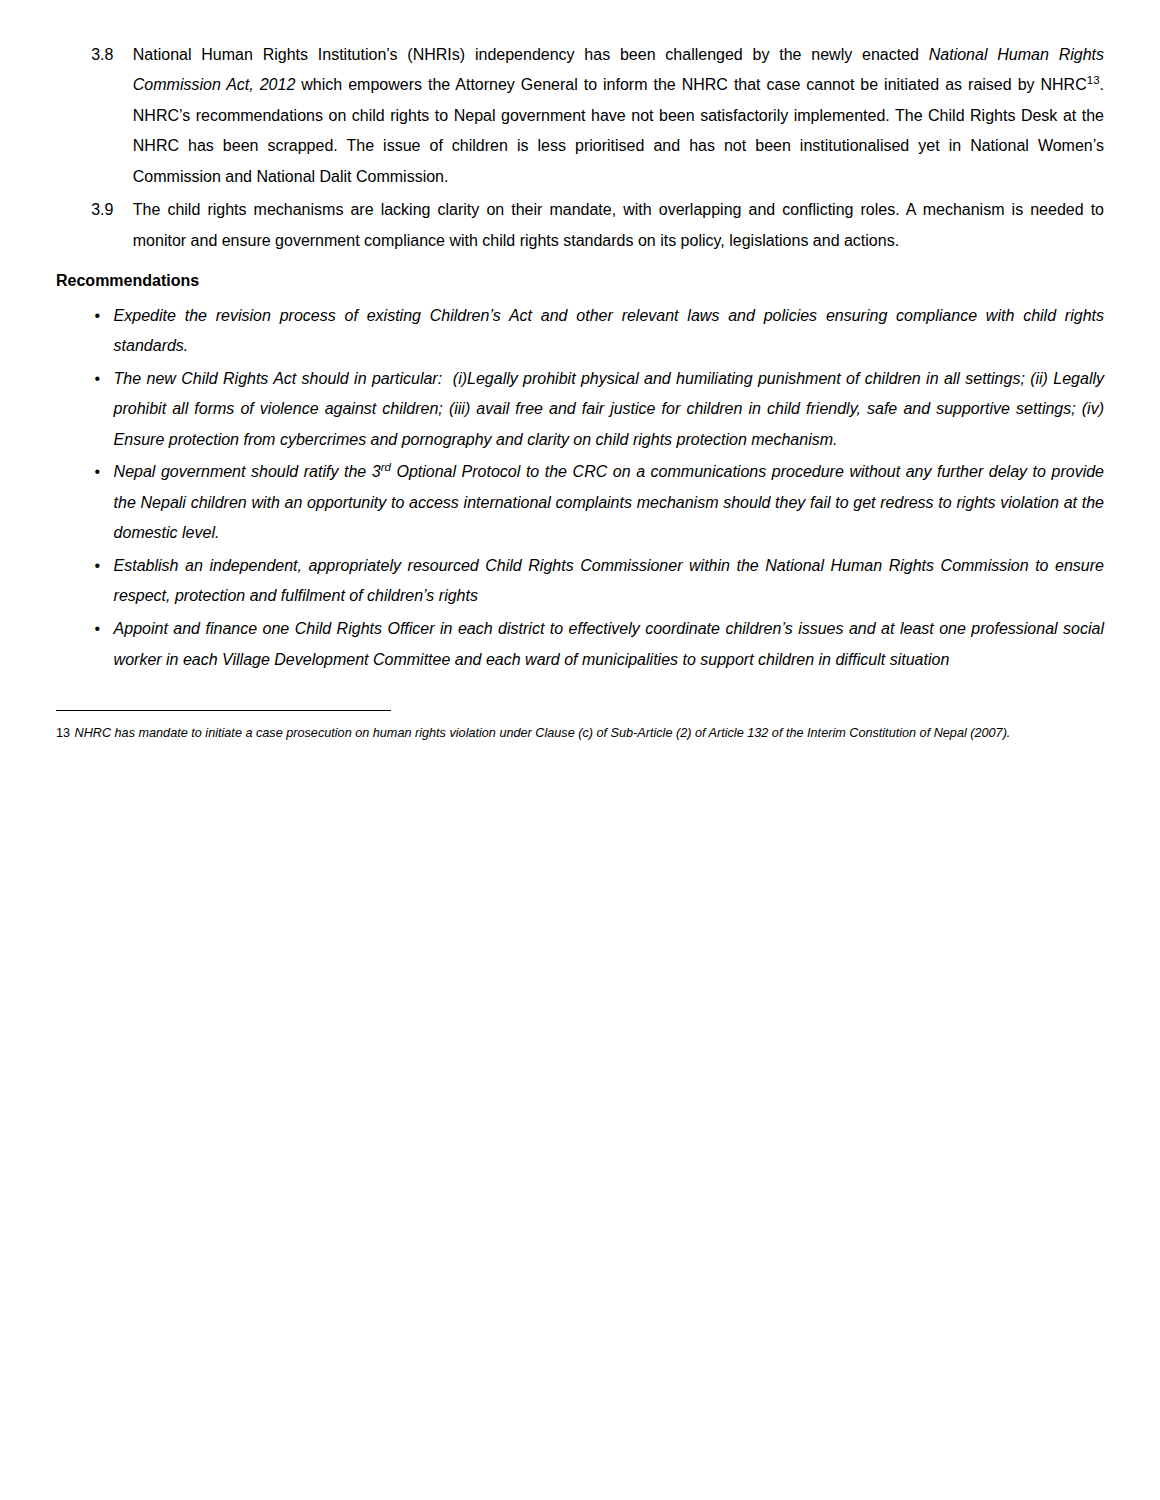3.8 National Human Rights Institution’s (NHRIs) independency has been challenged by the newly enacted National Human Rights Commission Act, 2012 which empowers the Attorney General to inform the NHRC that case cannot be initiated as raised by NHRC13. NHRC’s recommendations on child rights to Nepal government have not been satisfactorily implemented. The Child Rights Desk at the NHRC has been scrapped. The issue of children is less prioritised and has not been institutionalised yet in National Women’s Commission and National Dalit Commission.
3.9 The child rights mechanisms are lacking clarity on their mandate, with overlapping and conflicting roles. A mechanism is needed to monitor and ensure government compliance with child rights standards on its policy, legislations and actions.
Recommendations
Expedite the revision process of existing Children’s Act and other relevant laws and policies ensuring compliance with child rights standards.
The new Child Rights Act should in particular: (i)Legally prohibit physical and humiliating punishment of children in all settings; (ii) Legally prohibit all forms of violence against children; (iii) avail free and fair justice for children in child friendly, safe and supportive settings; (iv) Ensure protection from cybercrimes and pornography and clarity on child rights protection mechanism.
Nepal government should ratify the 3rd Optional Protocol to the CRC on a communications procedure without any further delay to provide the Nepali children with an opportunity to access international complaints mechanism should they fail to get redress to rights violation at the domestic level.
Establish an independent, appropriately resourced Child Rights Commissioner within the National Human Rights Commission to ensure respect, protection and fulfilment of children’s rights
Appoint and finance one Child Rights Officer in each district to effectively coordinate children’s issues and at least one professional social worker in each Village Development Committee and each ward of municipalities to support children in difficult situation
13 NHRC has mandate to initiate a case prosecution on human rights violation under Clause (c) of Sub-Article (2) of Article 132 of the Interim Constitution of Nepal (2007).